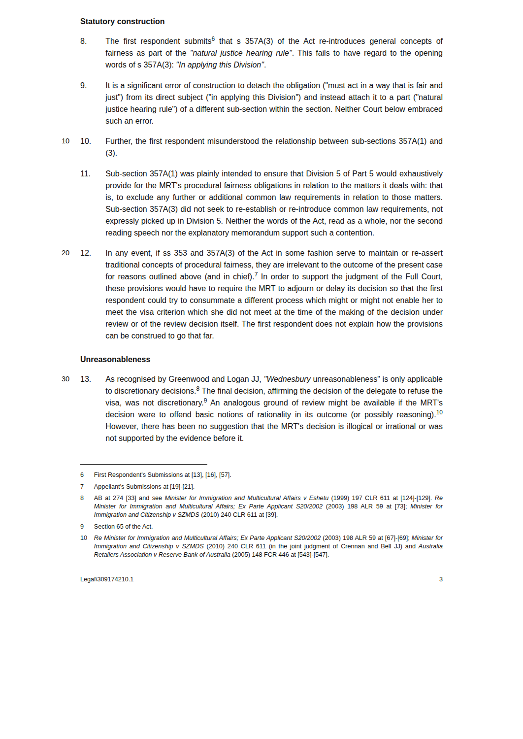Statutory construction
8. The first respondent submits6 that s 357A(3) of the Act re-introduces general concepts of fairness as part of the "natural justice hearing rule". This fails to have regard to the opening words of s 357A(3): "In applying this Division".
9. It is a significant error of construction to detach the obligation ("must act in a way that is fair and just") from its direct subject ("in applying this Division") and instead attach it to a part ("natural justice hearing rule") of a different sub-section within the section. Neither Court below embraced such an error.
10 10. Further, the first respondent misunderstood the relationship between sub-sections 357A(1) and (3).
11. Sub-section 357A(1) was plainly intended to ensure that Division 5 of Part 5 would exhaustively provide for the MRT's procedural fairness obligations in relation to the matters it deals with: that is, to exclude any further or additional common law requirements in relation to those matters. Sub-section 357A(3) did not seek to re-establish or re-introduce common law requirements, not expressly picked up in Division 5. Neither the words of the Act, read as a whole, nor the second reading speech nor the explanatory memorandum support such a contention.
20 12. In any event, if ss 353 and 357A(3) of the Act in some fashion serve to maintain or re-assert traditional concepts of procedural fairness, they are irrelevant to the outcome of the present case for reasons outlined above (and in chief).7 In order to support the judgment of the Full Court, these provisions would have to require the MRT to adjourn or delay its decision so that the first respondent could try to consummate a different process which might or might not enable her to meet the visa criterion which she did not meet at the time of the making of the decision under review or of the review decision itself. The first respondent does not explain how the provisions can be construed to go that far.
Unreasonableness
30 13. As recognised by Greenwood and Logan JJ, "Wednesbury unreasonableness" is only applicable to discretionary decisions.8 The final decision, affirming the decision of the delegate to refuse the visa, was not discretionary.9 An analogous ground of review might be available if the MRT's decision were to offend basic notions of rationality in its outcome (or possibly reasoning).10 However, there has been no suggestion that the MRT's decision is illogical or irrational or was not supported by the evidence before it.
6 First Respondent's Submissions at [13], [16], [57].
7 Appellant's Submissions at [19]-[21].
8 AB at 274 [33] and see Minister for Immigration and Multicultural Affairs v Eshetu (1999) 197 CLR 611 at [124]-[129]. Re Minister for Immigration and Multicultural Affairs; Ex Parte Applicant S20/2002 (2003) 198 ALR 59 at [73]; Minister for Immigration and Citizenship v SZMDS (2010) 240 CLR 611 at [39].
9 Section 65 of the Act.
10 Re Minister for Immigration and Multicultural Affairs; Ex Parte Applicant S20/2002 (2003) 198 ALR 59 at [67]-[69]; Minister for Immigration and Citizenship v SZMDS (2010) 240 CLR 611 (in the joint judgment of Crennan and Bell JJ) and Australia Retailers Association v Reserve Bank of Australia (2005) 148 FCR 446 at [543]-[547].
Legal\309174210.1 3